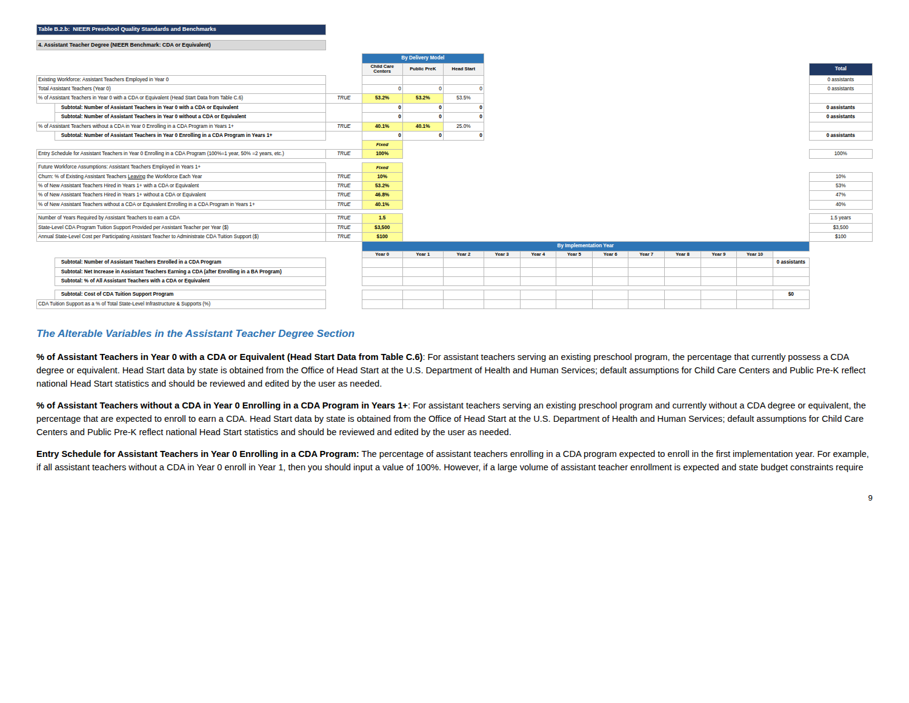| Table B.2.b: NIEER Preschool Quality Standards and Benchmarks | |
| 4. Assistant Teacher Degree (NIEER Benchmark: CDA or Equivalent) | |
| | By Delivery Model | | |
| | Child Care Centers | Public PreK | Head Start | | Total |
| Existing Workforce: Assistant Teachers Employed in Year 0 | | | | | | 0 assistants |
| Total Assistant Teachers (Year 0) | | 0 | 0 | 0 | | 0 assistants |
| % of Assistant Teachers in Year 0 with a CDA or Equivalent (Head Start Data from Table C.6) | TRUE | 53.2% | 53.2% | 53.5% | | |
| | Subtotal: Number of Assistant Teachers in Year 0 with a CDA or Equivalent | | 0 | 0 | 0 | | 0 assistants |
| | Subtotal: Number of Assistant Teachers in Year 0 without a CDA or Equivalent | | 0 | 0 | 0 | | 0 assistants |
| % of Assistant Teachers without a CDA in Year 0 Enrolling in a CDA Program in Years 1+ | TRUE | 40.1% | 40.1% | 25.0% | | |
| | Subtotal: Number of Assistant Teachers in Year 0 Enrolling in a CDA Program in Years 1+ | | 0 | 0 | 0 | | 0 assistants |
| | Fixed | | |
| Entry Schedule for Assistant Teachers in Year 0 Enrolling in a CDA Program (100%=1 year, 50% =2 years, etc.) | TRUE | 100% | | | | 100% |
| Future Workforce Assumptions: Assistant Teachers Employed in Years 1+ | | Fixed | | |
| Churn: % of Existing Assistant Teachers Leaving the Workforce Each Year | TRUE | 10% | | | | 10% |
| % of New Assistant Teachers Hired in Years 1+ with a CDA or Equivalent | TRUE | 53.2% | | | | 53% |
| % of New Assistant Teachers Hired in Years 1+ without a CDA or Equivalent | TRUE | 46.8% | | | | 47% |
| % of New Assistant Teachers without a CDA or Equivalent Enrolling in a CDA Program in Years 1+ | TRUE | 40.1% | | | | 40% |
| Number of Years Required by Assistant Teachers to earn a CDA | TRUE | 1.5 | | | | 1.5 years |
| State-Level CDA Program Tuition Support Provided per Assistant Teacher per Year ($) | TRUE | $3,500 | | | | $3,500 |
| Annual State-Level Cost per Participating Assistant Teacher to Administrate CDA Tuition Support ($) | TRUE | $100 | | | | $100 |
| | By Implementation Year | |
| | Year 0 | Year 1 | Year 2 | Year 3 | Year 4 | Year 5 | Year 6 | Year 7 | Year 8 | Year 9 | Year 10 | |
| | Subtotal: Number of Assistant Teachers Enrolled in a CDA Program | | | | | | | | | | | | | 0 assistants |
| | Subtotal: Net Increase in Assistant Teachers Earning a CDA (after Enrolling in a BA Program) | | | | | | | | | | | | | |
| | Subtotal: % of All Assistant Teachers with a CDA or Equivalent | | | | | | | | | | | | | |
| | Subtotal: Cost of CDA Tuition Support Program | | | | | | | | | | | | | $0 |
| CDA Tuition Support as a % of Total State-Level Infrastructure & Supports (%) | | | | | | | | | | | | | |
The Alterable Variables in the Assistant Teacher Degree Section
% of Assistant Teachers in Year 0 with a CDA or Equivalent (Head Start Data from Table C.6): For assistant teachers serving an existing preschool program, the percentage that currently possess a CDA degree or equivalent. Head Start data by state is obtained from the Office of Head Start at the U.S. Department of Health and Human Services; default assumptions for Child Care Centers and Public Pre-K reflect national Head Start statistics and should be reviewed and edited by the user as needed.
% of Assistant Teachers without a CDA in Year 0 Enrolling in a CDA Program in Years 1+: For assistant teachers serving an existing preschool program and currently without a CDA degree or equivalent, the percentage that are expected to enroll to earn a CDA. Head Start data by state is obtained from the Office of Head Start at the U.S. Department of Health and Human Services; default assumptions for Child Care Centers and Public Pre-K reflect national Head Start statistics and should be reviewed and edited by the user as needed.
Entry Schedule for Assistant Teachers in Year 0 Enrolling in a CDA Program: The percentage of assistant teachers enrolling in a CDA program expected to enroll in the first implementation year. For example, if all assistant teachers without a CDA in Year 0 enroll in Year 1, then you should input a value of 100%. However, if a large volume of assistant teacher enrollment is expected and state budget constraints require
9